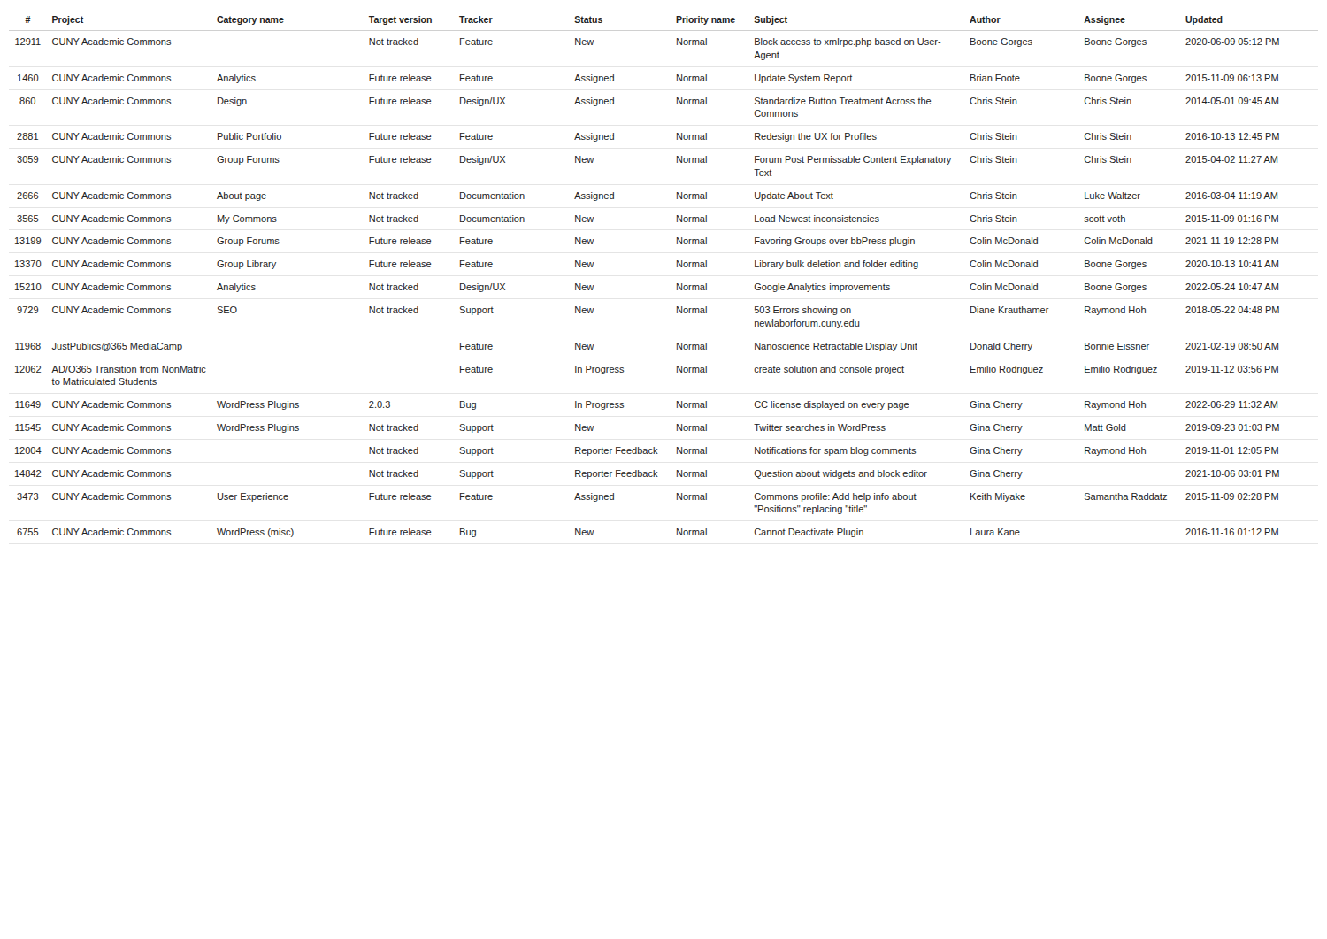| # | Project | Category name | Target version | Tracker | Status | Priority name | Subject | Author | Assignee | Updated |
| --- | --- | --- | --- | --- | --- | --- | --- | --- | --- | --- |
| 12911 | CUNY Academic Commons | | Not tracked | Feature | New | Normal | Block access to xmlrpc.php based on User-Agent | Boone Gorges | Boone Gorges | 2020-06-09 05:12 PM |
| 1460 | CUNY Academic Commons | Analytics | Future release | Feature | Assigned | Normal | Update System Report | Brian Foote | Boone Gorges | 2015-11-09 06:13 PM |
| 860 | CUNY Academic Commons | Design | Future release | Design/UX | Assigned | Normal | Standardize Button Treatment Across the Commons | Chris Stein | Chris Stein | 2014-05-01 09:45 AM |
| 2881 | CUNY Academic Commons | Public Portfolio | Future release | Feature | Assigned | Normal | Redesign the UX for Profiles | Chris Stein | Chris Stein | 2016-10-13 12:45 PM |
| 3059 | CUNY Academic Commons | Group Forums | Future release | Design/UX | New | Normal | Forum Post Permissable Content Explanatory Text | Chris Stein | Chris Stein | 2015-04-02 11:27 AM |
| 2666 | CUNY Academic Commons | About page | Not tracked | Documentation | Assigned | Normal | Update About Text | Chris Stein | Luke Waltzer | 2016-03-04 11:19 AM |
| 3565 | CUNY Academic Commons | My Commons | Not tracked | Documentation | New | Normal | Load Newest inconsistencies | Chris Stein | scott voth | 2015-11-09 01:16 PM |
| 13199 | CUNY Academic Commons | Group Forums | Future release | Feature | New | Normal | Favoring Groups over bbPress plugin | Colin McDonald | Colin McDonald | 2021-11-19 12:28 PM |
| 13370 | CUNY Academic Commons | Group Library | Future release | Feature | New | Normal | Library bulk deletion and folder editing | Colin McDonald | Boone Gorges | 2020-10-13 10:41 AM |
| 15210 | CUNY Academic Commons | Analytics | Not tracked | Design/UX | New | Normal | Google Analytics improvements | Colin McDonald | Boone Gorges | 2022-05-24 10:47 AM |
| 9729 | CUNY Academic Commons | SEO | Not tracked | Support | New | Normal | 503 Errors showing on newlaborforum.cuny.edu | Diane Krauthamer | Raymond Hoh | 2018-05-22 04:48 PM |
| 11968 | JustPublics@365 MediaCamp | | | Feature | New | Normal | Nanoscience Retractable Display Unit | Donald Cherry | Bonnie Eissner | 2021-02-19 08:50 AM |
| 12062 | AD/O365 Transition from NonMatric to Matriculated Students | | | Feature | In Progress | Normal | create solution and console project | Emilio Rodriguez | Emilio Rodriguez | 2019-11-12 03:56 PM |
| 11649 | CUNY Academic Commons | WordPress Plugins | 2.0.3 | Bug | In Progress | Normal | CC license displayed on every page | Gina Cherry | Raymond Hoh | 2022-06-29 11:32 AM |
| 11545 | CUNY Academic Commons | WordPress Plugins | Not tracked | Support | New | Normal | Twitter searches in WordPress | Gina Cherry | Matt Gold | 2019-09-23 01:03 PM |
| 12004 | CUNY Academic Commons | | Not tracked | Support | Reporter Feedback | Normal | Notifications for spam blog comments | Gina Cherry | Raymond Hoh | 2019-11-01 12:05 PM |
| 14842 | CUNY Academic Commons | | Not tracked | Support | Reporter Feedback | Normal | Question about widgets and block editor | Gina Cherry | | 2021-10-06 03:01 PM |
| 3473 | CUNY Academic Commons | User Experience | Future release | Feature | Assigned | Normal | Commons profile: Add help info about "Positions" replacing "title" | Keith Miyake | Samantha Raddatz | 2015-11-09 02:28 PM |
| 6755 | CUNY Academic Commons | WordPress (misc) | Future release | Bug | New | Normal | Cannot Deactivate Plugin | Laura Kane | | 2016-11-16 01:12 PM |